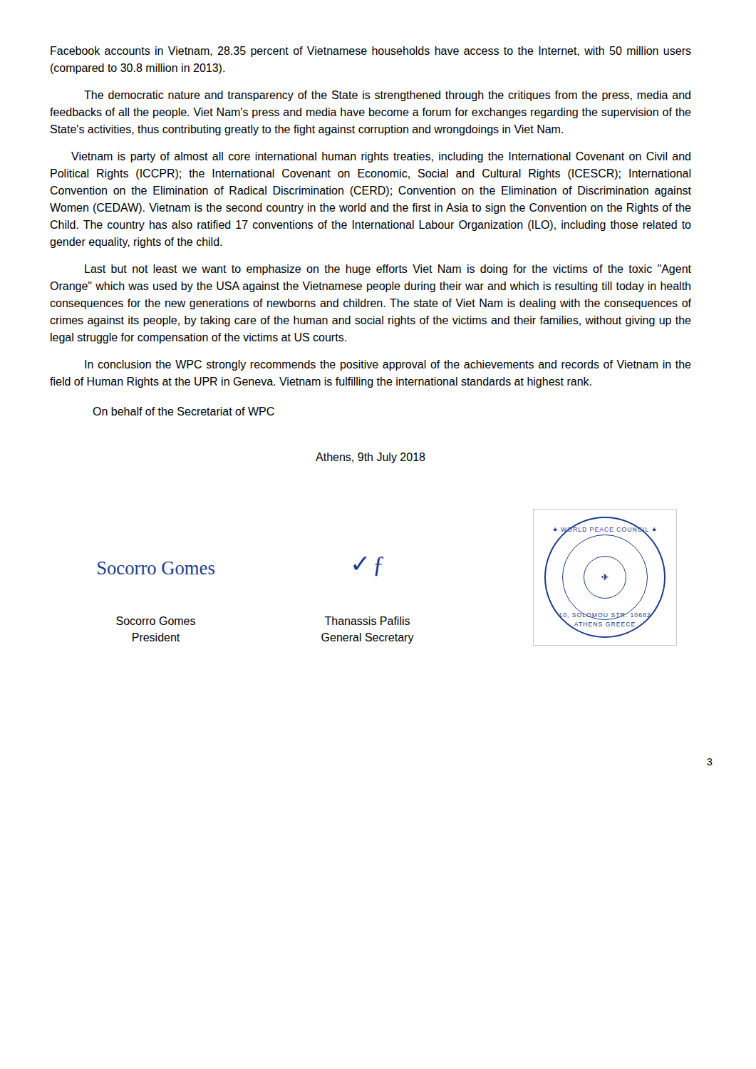Facebook accounts in Vietnam, 28.35 percent of Vietnamese households have access to the Internet, with 50 million users (compared to 30.8 million in 2013).
The democratic nature and transparency of the State is strengthened through the critiques from the press, media and feedbacks of all the people. Viet Nam's press and media have become a forum for exchanges regarding the supervision of the State's activities, thus contributing greatly to the fight against corruption and wrongdoings in Viet Nam.
Vietnam is party of almost all core international human rights treaties, including the International Covenant on Civil and Political Rights (ICCPR); the International Covenant on Economic, Social and Cultural Rights (ICESCR); International Convention on the Elimination of Radical Discrimination (CERD); Convention on the Elimination of Discrimination against Women (CEDAW). Vietnam is the second country in the world and the first in Asia to sign the Convention on the Rights of the Child. The country has also ratified 17 conventions of the International Labour Organization (ILO), including those related to gender equality, rights of the child.
Last but not least we want to emphasize on the huge efforts Viet Nam is doing for the victims of the toxic "Agent Orange" which was used by the USA against the Vietnamese people during their war and which is resulting till today in health consequences for the new generations of newborns and children. The state of Viet Nam is dealing with the consequences of crimes against its people, by taking care of the human and social rights of the victims and their families, without giving up the legal struggle for compensation of the victims at US courts.
In conclusion the WPC strongly recommends the positive approval of the achievements and records of Vietnam in the field of Human Rights at the UPR in Geneva. Vietnam is fulfilling the international standards at highest rank.
On behalf of the Secretariat of WPC
Athens, 9th July 2018
| | | ★ WORLD PEACE COUNCIL ★ ✈ 10, SOLOMOU STR. 10682 ATHENS GREECE |
| Socorro Gomes | ✓ ƒ |
| Socorro Gomes President | Thanassis Pafilis General Secretary |
3